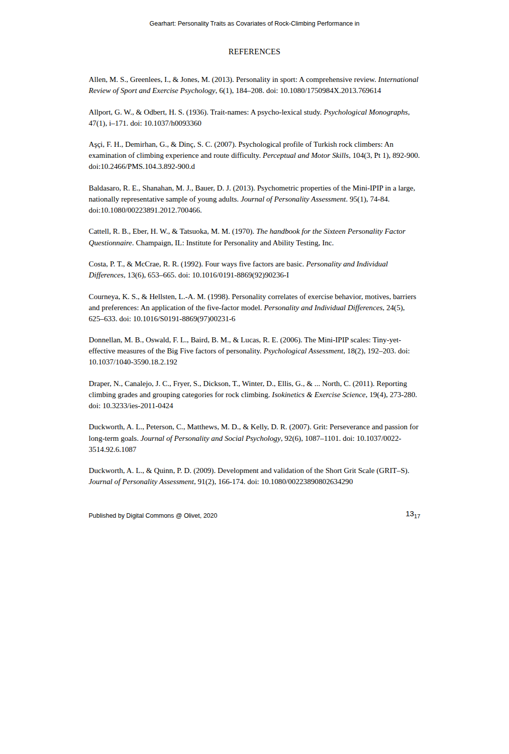Gearhart: Personality Traits as Covariates of Rock-Climbing Performance in
REFERENCES
Allen, M. S., Greenlees, I., & Jones, M. (2013). Personality in sport: A comprehensive review. International Review of Sport and Exercise Psychology, 6(1), 184–208. doi: 10.1080/1750984X.2013.769614
Allport, G. W., & Odbert, H. S. (1936). Trait-names: A psycho-lexical study. Psychological Monographs, 47(1), i–171. doi: 10.1037/h0093360
Aşçi, F. H., Demirhan, G., & Dinç, S. C. (2007). Psychological profile of Turkish rock climbers: An examination of climbing experience and route difficulty. Perceptual and Motor Skills, 104(3, Pt 1), 892-900. doi:10.2466/PMS.104.3.892-900.d
Baldasaro, R. E., Shanahan, M. J., Bauer, D. J. (2013). Psychometric properties of the Mini-IPIP in a large, nationally representative sample of young adults. Journal of Personality Assessment. 95(1), 74-84. doi:10.1080/00223891.2012.700466.
Cattell, R. B., Eber, H. W., & Tatsuoka, M. M. (1970). The handbook for the Sixteen Personality Factor Questionnaire. Champaign, IL: Institute for Personality and Ability Testing, Inc.
Costa, P. T., & McCrae, R. R. (1992). Four ways five factors are basic. Personality and Individual Differences, 13(6), 653–665. doi: 10.1016/0191-8869(92)90236-I
Courneya, K. S., & Hellsten, L.-A. M. (1998). Personality correlates of exercise behavior, motives, barriers and preferences: An application of the five-factor model. Personality and Individual Differences, 24(5), 625–633. doi: 10.1016/S0191-8869(97)00231-6
Donnellan, M. B., Oswald, F. L., Baird, B. M., & Lucas, R. E. (2006). The Mini-IPIP scales: Tiny-yet-effective measures of the Big Five factors of personality. Psychological Assessment, 18(2), 192–203. doi: 10.1037/1040-3590.18.2.192
Draper, N., Canalejo, J. C., Fryer, S., Dickson, T., Winter, D., Ellis, G., & ... North, C. (2011). Reporting climbing grades and grouping categories for rock climbing. Isokinetics & Exercise Science, 19(4), 273-280. doi: 10.3233/ies-2011-0424
Duckworth, A. L., Peterson, C., Matthews, M. D., & Kelly, D. R. (2007). Grit: Perseverance and passion for long-term goals. Journal of Personality and Social Psychology, 92(6), 1087–1101. doi: 10.1037/0022-3514.92.6.1087
Duckworth, A. L., & Quinn, P. D. (2009). Development and validation of the Short Grit Scale (GRIT–S). Journal of Personality Assessment, 91(2), 166-174. doi: 10.1080/00223890802634290
Published by Digital Commons @ Olivet, 2020 1317